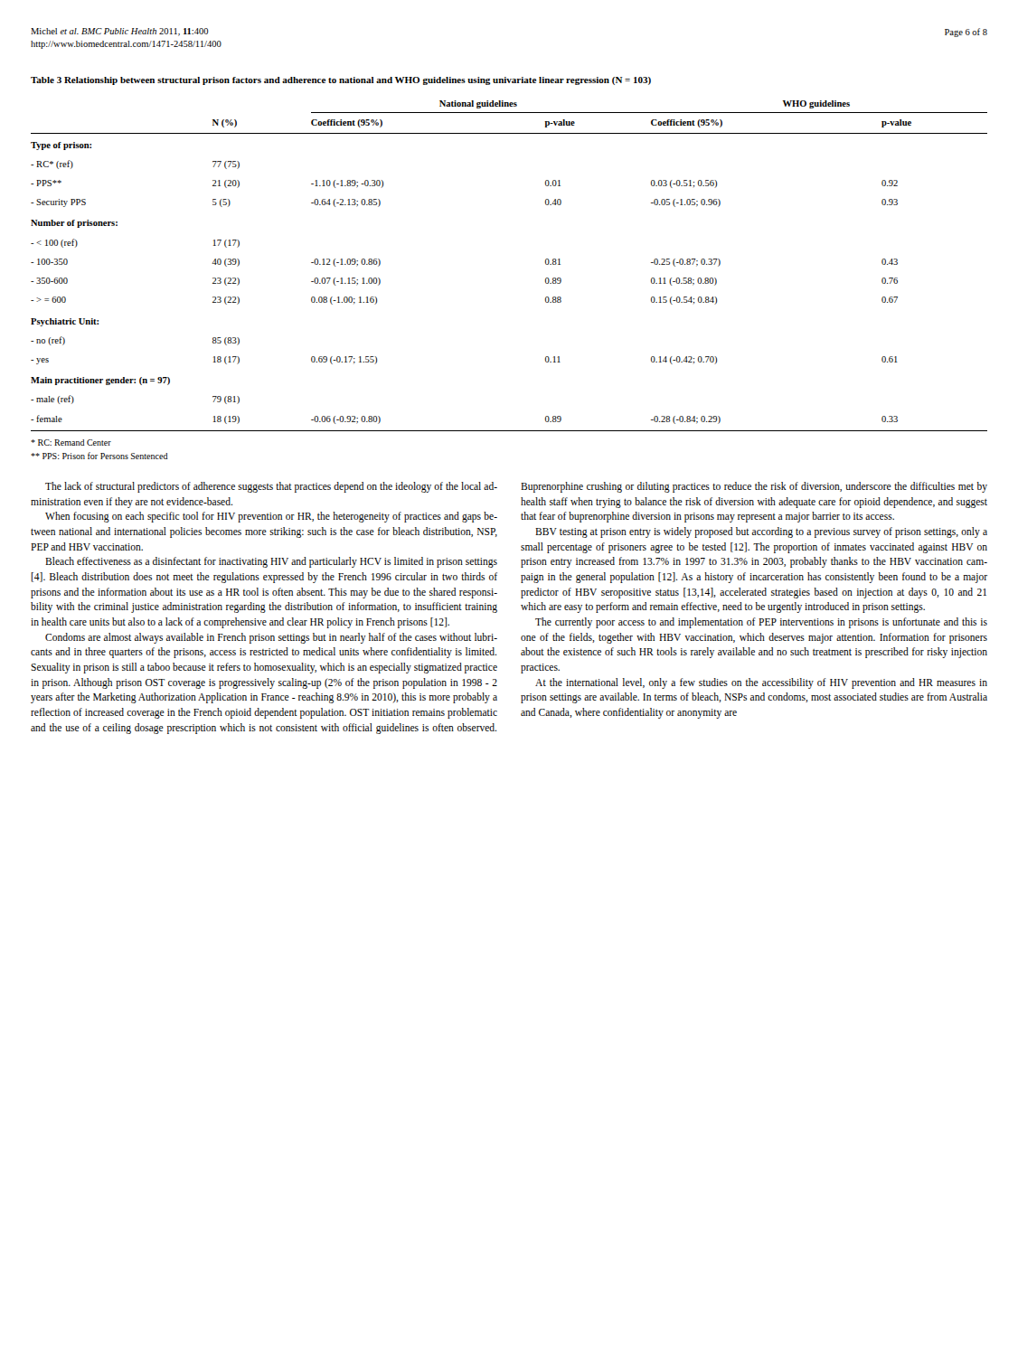Michel et al. BMC Public Health 2011, 11:400
http://www.biomedcentral.com/1471-2458/11/400
Page 6 of 8
Table 3 Relationship between structural prison factors and adherence to national and WHO guidelines using univariate linear regression (N = 103)
| | | National guidelines | WHO guidelines |
| --- | --- | --- | --- |
| | N (%) | Coefficient (95%) | p-value | Coefficient (95%) | p-value |
| Type of prison: |
| - RC* (ref) | 77 (75) | | | | |
| - PPS** | 21 (20) | -1.10 (-1.89; -0.30) | 0.01 | 0.03 (-0.51; 0.56) | 0.92 |
| - Security PPS | 5 (5) | -0.64 (-2.13; 0.85) | 0.40 | -0.05 (-1.05; 0.96) | 0.93 |
| Number of prisoners: |
| - < 100 (ref) | 17 (17) | | | | |
| - 100-350 | 40 (39) | -0.12 (-1.09; 0.86) | 0.81 | -0.25 (-0.87; 0.37) | 0.43 |
| - 350-600 | 23 (22) | -0.07 (-1.15; 1.00) | 0.89 | 0.11 (-0.58; 0.80) | 0.76 |
| - > = 600 | 23 (22) | 0.08 (-1.00; 1.16) | 0.88 | 0.15 (-0.54; 0.84) | 0.67 |
| Psychiatric Unit: |
| - no (ref) | 85 (83) | | | | |
| - yes | 18 (17) | 0.69 (-0.17; 1.55) | 0.11 | 0.14 (-0.42; 0.70) | 0.61 |
| Main practitioner gender: (n = 97) |
| - male (ref) | 79 (81) | | | | |
| - female | 18 (19) | -0.06 (-0.92; 0.80) | 0.89 | -0.28 (-0.84; 0.29) | 0.33 |
* RC: Remand Center
** PPS: Prison for Persons Sentenced
The lack of structural predictors of adherence suggests that practices depend on the ideology of the local administration even if they are not evidence-based.
When focusing on each specific tool for HIV prevention or HR, the heterogeneity of practices and gaps between national and international policies becomes more striking: such is the case for bleach distribution, NSP, PEP and HBV vaccination.
Bleach effectiveness as a disinfectant for inactivating HIV and particularly HCV is limited in prison settings [4]. Bleach distribution does not meet the regulations expressed by the French 1996 circular in two thirds of prisons and the information about its use as a HR tool is often absent. This may be due to the shared responsibility with the criminal justice administration regarding the distribution of information, to insufficient training in health care units but also to a lack of a comprehensive and clear HR policy in French prisons [12].
Condoms are almost always available in French prison settings but in nearly half of the cases without lubricants and in three quarters of the prisons, access is restricted to medical units where confidentiality is limited. Sexuality in prison is still a taboo because it refers to homosexuality, which is an especially stigmatized practice in prison. Although prison OST coverage is progressively scaling-up (2% of the prison population in 1998 - 2 years after the Marketing Authorization Application in France - reaching 8.9% in 2010), this is more probably a reflection of increased coverage in the French opioid dependent population. OST initiation remains problematic and the use of a ceiling dosage prescription which is not consistent with official guidelines is often observed. Buprenorphine crushing or diluting practices to reduce the risk of diversion, underscore the difficulties met by health staff when trying to balance the risk of diversion with adequate care for opioid dependence, and suggest that fear of buprenorphine diversion in prisons may represent a major barrier to its access.
BBV testing at prison entry is widely proposed but according to a previous survey of prison settings, only a small percentage of prisoners agree to be tested [12]. The proportion of inmates vaccinated against HBV on prison entry increased from 13.7% in 1997 to 31.3% in 2003, probably thanks to the HBV vaccination campaign in the general population [12]. As a history of incarceration has consistently been found to be a major predictor of HBV seropositive status [13,14], accelerated strategies based on injection at days 0, 10 and 21 which are easy to perform and remain effective, need to be urgently introduced in prison settings.
The currently poor access to and implementation of PEP interventions in prisons is unfortunate and this is one of the fields, together with HBV vaccination, which deserves major attention. Information for prisoners about the existence of such HR tools is rarely available and no such treatment is prescribed for risky injection practices.
At the international level, only a few studies on the accessibility of HIV prevention and HR measures in prison settings are available. In terms of bleach, NSPs and condoms, most associated studies are from Australia and Canada, where confidentiality or anonymity are